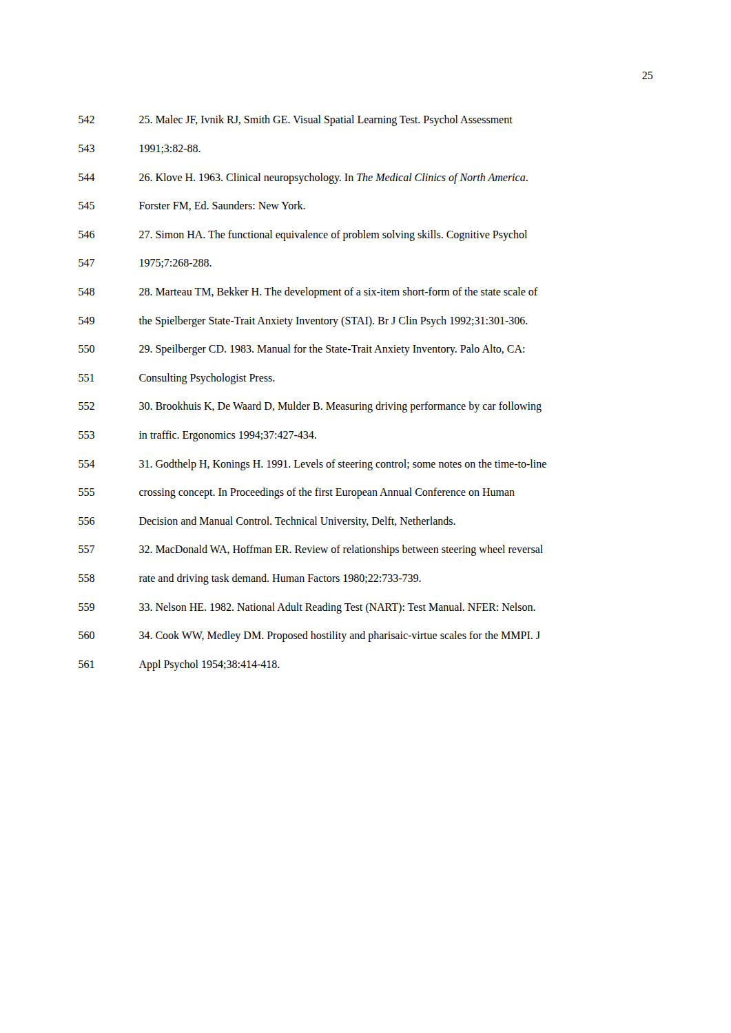25
542 25. Malec JF, Ivnik RJ, Smith GE. Visual Spatial Learning Test. Psychol Assessment
543 1991;3:82-88.
544 26. Klove H. 1963. Clinical neuropsychology. In The Medical Clinics of North America.
545 Forster FM, Ed. Saunders: New York.
546 27. Simon HA. The functional equivalence of problem solving skills. Cognitive Psychol
547 1975;7:268-288.
548 28. Marteau TM, Bekker H. The development of a six-item short-form of the state scale of
549 the Spielberger State-Trait Anxiety Inventory (STAI). Br J Clin Psych 1992;31:301-306.
550 29. Speilberger CD. 1983. Manual for the State-Trait Anxiety Inventory. Palo Alto, CA:
551 Consulting Psychologist Press.
552 30. Brookhuis K, De Waard D, Mulder B. Measuring driving performance by car following
553 in traffic. Ergonomics 1994;37:427-434.
554 31. Godthelp H, Konings H. 1991. Levels of steering control; some notes on the time-to-line
555 crossing concept. In Proceedings of the first European Annual Conference on Human
556 Decision and Manual Control. Technical University, Delft, Netherlands.
557 32. MacDonald WA, Hoffman ER. Review of relationships between steering wheel reversal
558 rate and driving task demand. Human Factors 1980;22:733-739.
559 33. Nelson HE. 1982. National Adult Reading Test (NART): Test Manual. NFER: Nelson.
560 34. Cook WW, Medley DM. Proposed hostility and pharisaic-virtue scales for the MMPI. J
561 Appl Psychol 1954;38:414-418.